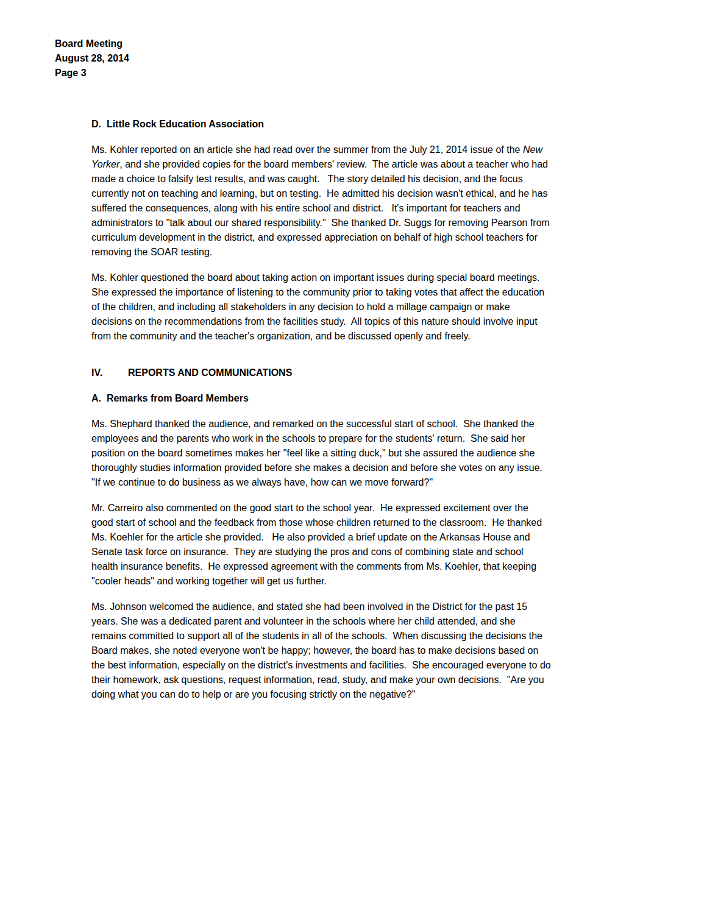Board Meeting
August 28, 2014
Page 3
D. Little Rock Education Association
Ms. Kohler reported on an article she had read over the summer from the July 21, 2014 issue of the New Yorker, and she provided copies for the board members' review. The article was about a teacher who had made a choice to falsify test results, and was caught. The story detailed his decision, and the focus currently not on teaching and learning, but on testing. He admitted his decision wasn't ethical, and he has suffered the consequences, along with his entire school and district. It's important for teachers and administrators to "talk about our shared responsibility." She thanked Dr. Suggs for removing Pearson from curriculum development in the district, and expressed appreciation on behalf of high school teachers for removing the SOAR testing.
Ms. Kohler questioned the board about taking action on important issues during special board meetings. She expressed the importance of listening to the community prior to taking votes that affect the education of the children, and including all stakeholders in any decision to hold a millage campaign or make decisions on the recommendations from the facilities study. All topics of this nature should involve input from the community and the teacher's organization, and be discussed openly and freely.
IV. REPORTS AND COMMUNICATIONS
A. Remarks from Board Members
Ms. Shephard thanked the audience, and remarked on the successful start of school. She thanked the employees and the parents who work in the schools to prepare for the students' return. She said her position on the board sometimes makes her "feel like a sitting duck," but she assured the audience she thoroughly studies information provided before she makes a decision and before she votes on any issue. "If we continue to do business as we always have, how can we move forward?"
Mr. Carreiro also commented on the good start to the school year. He expressed excitement over the good start of school and the feedback from those whose children returned to the classroom. He thanked Ms. Koehler for the article she provided. He also provided a brief update on the Arkansas House and Senate task force on insurance. They are studying the pros and cons of combining state and school health insurance benefits. He expressed agreement with the comments from Ms. Koehler, that keeping "cooler heads" and working together will get us further.
Ms. Johnson welcomed the audience, and stated she had been involved in the District for the past 15 years. She was a dedicated parent and volunteer in the schools where her child attended, and she remains committed to support all of the students in all of the schools. When discussing the decisions the Board makes, she noted everyone won't be happy; however, the board has to make decisions based on the best information, especially on the district's investments and facilities. She encouraged everyone to do their homework, ask questions, request information, read, study, and make your own decisions. "Are you doing what you can do to help or are you focusing strictly on the negative?"